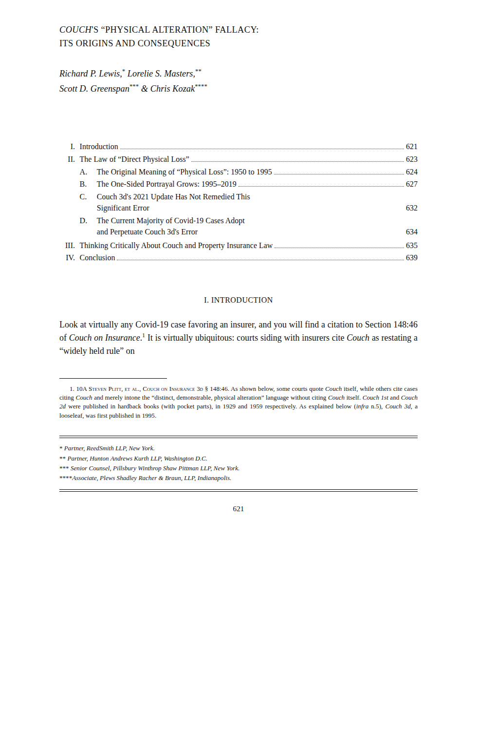Couch's “Physical Alteration” Fallacy:
Its Origins and Consequences
Richard P. Lewis,* Lorelie S. Masters,**
Scott D. Greenspan*** & Chris Kozak****
I. Introduction 621
II.
The Law of “Direct Physical Loss” 623
A. The Original Meaning of “Physical Loss”: 1950 to 1995 624
B. The One-Sided Portrayal Grows: 1995–2019 627
C. Couch 3d's 2021 Update Has Not Remedied This
Significant Error 632
D. The Current Majority of Covid-19 Cases Adopt
and Perpetuate Couch 3d's Error 634
III. Thinking Critically About Couch and Property Insurance Law 635
IV. Conclusion 639
I. Introduction
Look at virtually any Covid-19 case favoring an insurer, and you will find a citation to Section 148:46 of Couch on Insurance.1 It is virtually ubiquitous: courts siding with insurers cite Couch as restating a “widely held rule” on
1. 10A Steven Plitt, et al., Couch on Insurance 3d § 148:46. As shown below, some courts quote Couch itself, while others cite cases citing Couch and merely intone the “distinct, demonstrable, physical alteration” language without citing Couch itself. Couch 1st and Couch 2d were published in hardback books (with pocket parts), in 1929 and 1959 respectively. As explained below (infra n.5), Couch 3d, a looseleaf, was first published in 1995.
* Partner, ReedSmith LLP, New York.
** Partner, Hunton Andrews Kurth LLP, Washington D.C.
*** Senior Counsel, Pillsbury Winthrop Shaw Pittman LLP, New York.
****Associate, Plews Shadley Racher & Braun, LLP, Indianapolis.
621